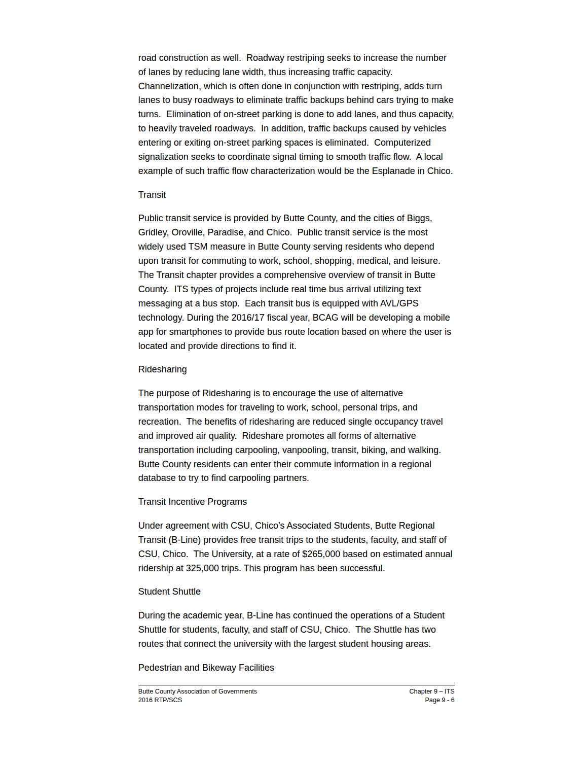road construction as well. Roadway restriping seeks to increase the number of lanes by reducing lane width, thus increasing traffic capacity. Channelization, which is often done in conjunction with restriping, adds turn lanes to busy roadways to eliminate traffic backups behind cars trying to make turns. Elimination of on-street parking is done to add lanes, and thus capacity, to heavily traveled roadways. In addition, traffic backups caused by vehicles entering or exiting on-street parking spaces is eliminated. Computerized signalization seeks to coordinate signal timing to smooth traffic flow. A local example of such traffic flow characterization would be the Esplanade in Chico.
Transit
Public transit service is provided by Butte County, and the cities of Biggs, Gridley, Oroville, Paradise, and Chico. Public transit service is the most widely used TSM measure in Butte County serving residents who depend upon transit for commuting to work, school, shopping, medical, and leisure. The Transit chapter provides a comprehensive overview of transit in Butte County. ITS types of projects include real time bus arrival utilizing text messaging at a bus stop. Each transit bus is equipped with AVL/GPS technology. During the 2016/17 fiscal year, BCAG will be developing a mobile app for smartphones to provide bus route location based on where the user is located and provide directions to find it.
Ridesharing
The purpose of Ridesharing is to encourage the use of alternative transportation modes for traveling to work, school, personal trips, and recreation. The benefits of ridesharing are reduced single occupancy travel and improved air quality. Rideshare promotes all forms of alternative transportation including carpooling, vanpooling, transit, biking, and walking. Butte County residents can enter their commute information in a regional database to try to find carpooling partners.
Transit Incentive Programs
Under agreement with CSU, Chico’s Associated Students, Butte Regional Transit (B-Line) provides free transit trips to the students, faculty, and staff of CSU, Chico. The University, at a rate of $265,000 based on estimated annual ridership at 325,000 trips. This program has been successful.
Student Shuttle
During the academic year, B-Line has continued the operations of a Student Shuttle for students, faculty, and staff of CSU, Chico. The Shuttle has two routes that connect the university with the largest student housing areas.
Pedestrian and Bikeway Facilities
Butte County Association of Governments 2016 RTP/SCS
Chapter 9 – ITS Page 9 - 6